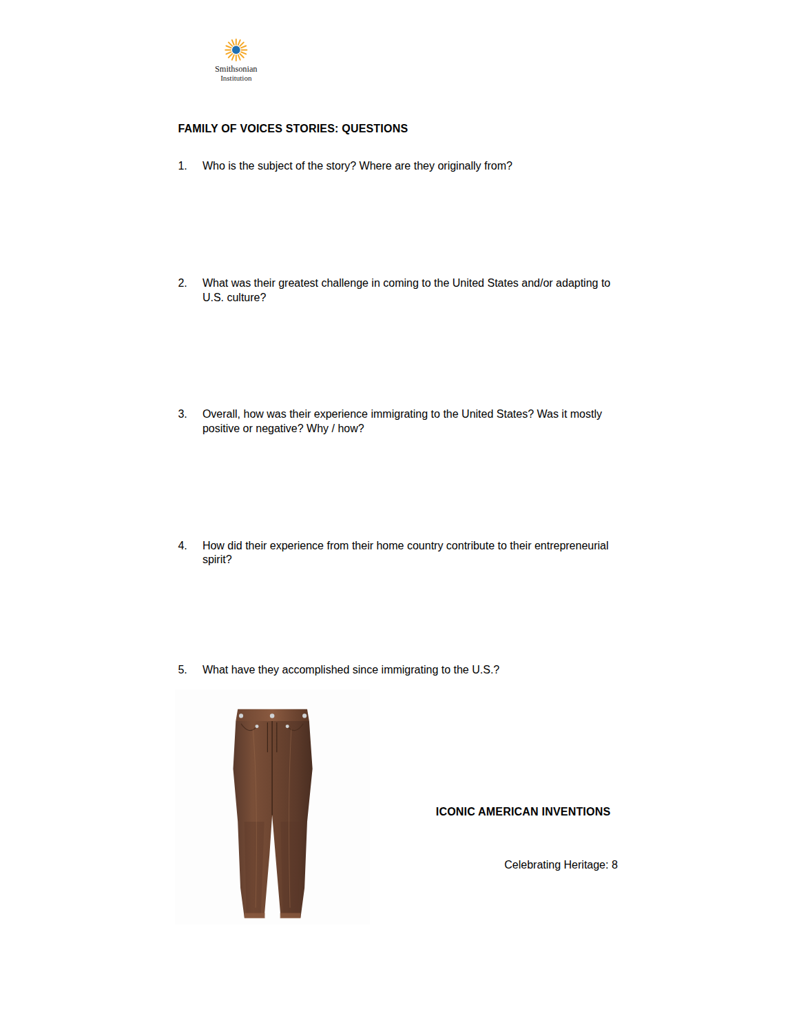Smithsonian Institution
FAMILY OF VOICES STORIES: QUESTIONS
1. Who is the subject of the story? Where are they originally from?
2. What was their greatest challenge in coming to the United States and/or adapting to U.S. culture?
3. Overall, how was their experience immigrating to the United States? Was it mostly positive or negative? Why / how?
4. How did their experience from their home country contribute to their entrepreneurial spirit?
5. What have they accomplished since immigrating to the U.S.?
ICONIC AMERICAN INVENTIONS
Celebrating Heritage: 8